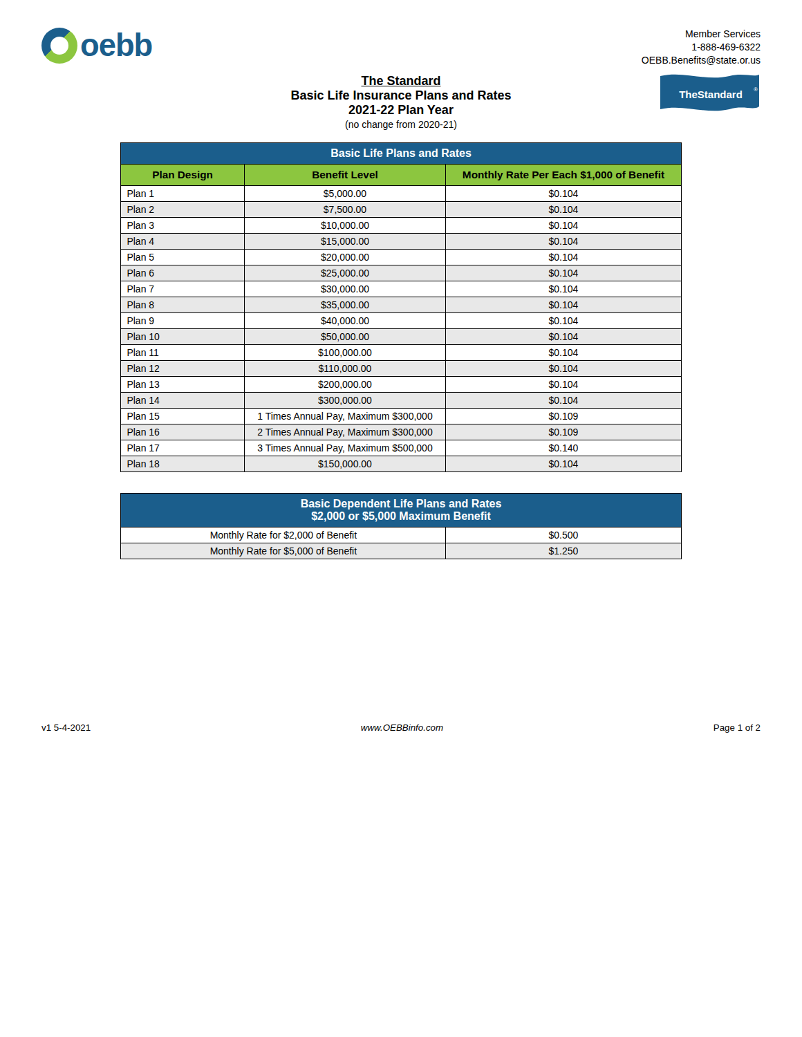oebb
Member Services
1-888-469-6322
OEBB.Benefits@state.or.us
The Standard
Basic Life Insurance Plans and Rates
2021-22 Plan Year
(no change from 2020-21)
TheStandard ®
| Basic Life Plans and Rates |
| Plan Design | Benefit Level | Monthly Rate Per Each $1,000 of Benefit |
| Plan 1 | $5,000.00 | $0.104 |
| Plan 2 | $7,500.00 | $0.104 |
| Plan 3 | $10,000.00 | $0.104 |
| Plan 4 | $15,000.00 | $0.104 |
| Plan 5 | $20,000.00 | $0.104 |
| Plan 6 | $25,000.00 | $0.104 |
| Plan 7 | $30,000.00 | $0.104 |
| Plan 8 | $35,000.00 | $0.104 |
| Plan 9 | $40,000.00 | $0.104 |
| Plan 10 | $50,000.00 | $0.104 |
| Plan 11 | $100,000.00 | $0.104 |
| Plan 12 | $110,000.00 | $0.104 |
| Plan 13 | $200,000.00 | $0.104 |
| Plan 14 | $300,000.00 | $0.104 |
| Plan 15 | 1 Times Annual Pay, Maximum $300,000 | $0.109 |
| Plan 16 | 2 Times Annual Pay, Maximum $300,000 | $0.109 |
| Plan 17 | 3 Times Annual Pay, Maximum $500,000 | $0.140 |
| Plan 18 | $150,000.00 | $0.104 |
| Basic Dependent Life Plans and Rates $2,000 or $5,000 Maximum Benefit |
| Monthly Rate for $2,000 of Benefit | $0.500 |
| Monthly Rate for $5,000 of Benefit | $1.250 |
v1 5-4-2021
www.OEBBinfo.com
Page 1 of 2